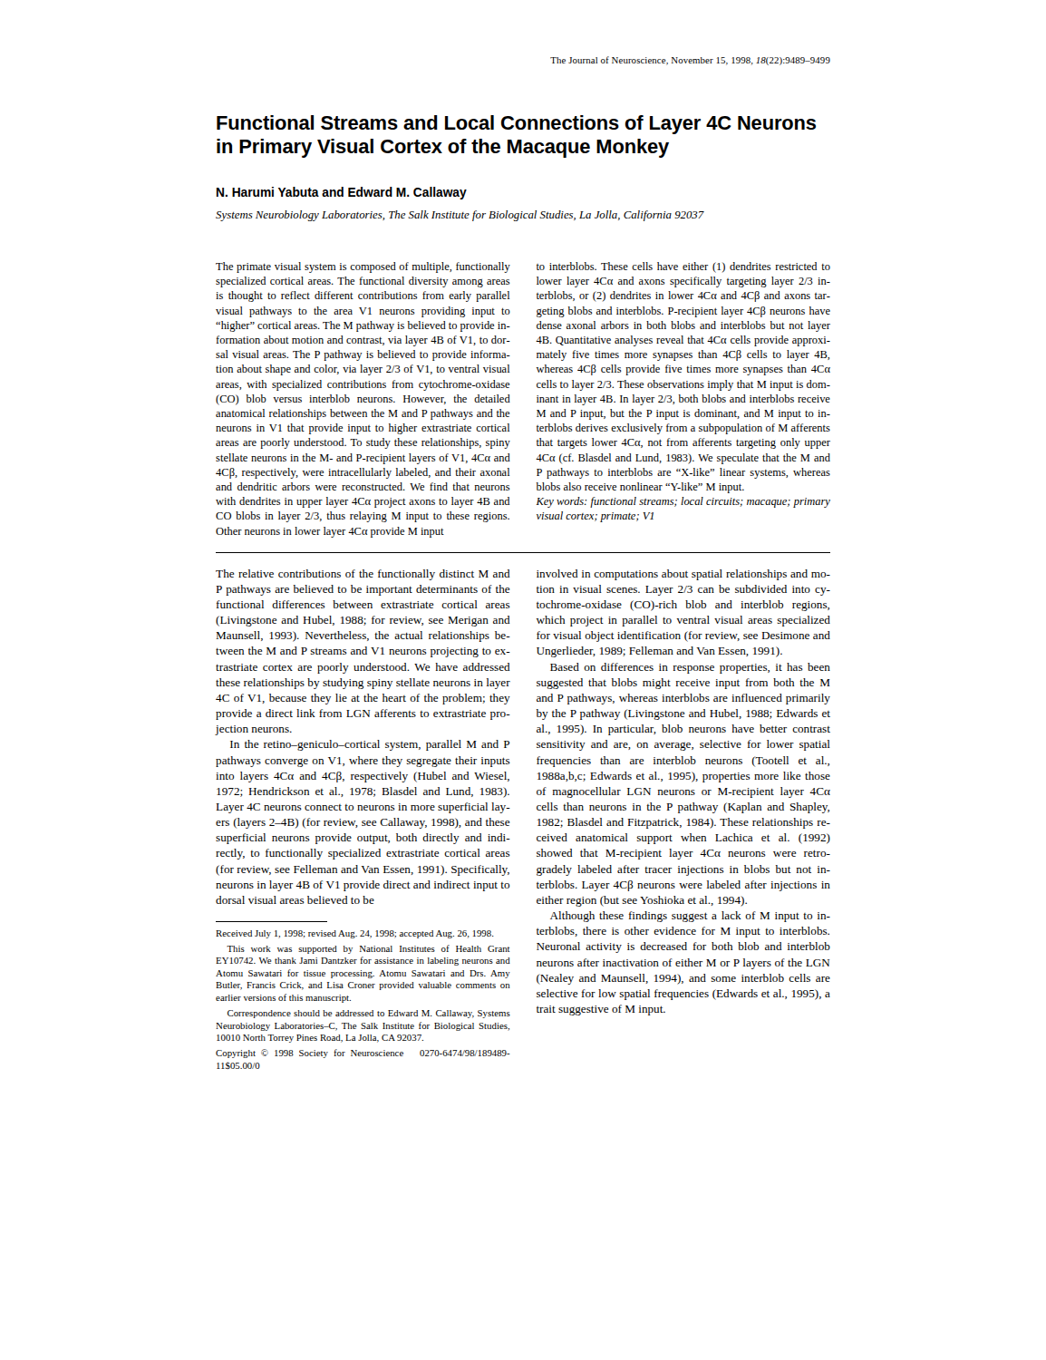The Journal of Neuroscience, November 15, 1998, 18(22):9489–9499
Functional Streams and Local Connections of Layer 4C Neurons in Primary Visual Cortex of the Macaque Monkey
N. Harumi Yabuta and Edward M. Callaway
Systems Neurobiology Laboratories, The Salk Institute for Biological Studies, La Jolla, California 92037
The primate visual system is composed of multiple, functionally specialized cortical areas. The functional diversity among areas is thought to reflect different contributions from early parallel visual pathways to the area V1 neurons providing input to “higher” cortical areas. The M pathway is believed to provide information about motion and contrast, via layer 4B of V1, to dorsal visual areas. The P pathway is believed to provide information about shape and color, via layer 2/3 of V1, to ventral visual areas, with specialized contributions from cytochrome-oxidase (CO) blob versus interblob neurons. However, the detailed anatomical relationships between the M and P pathways and the neurons in V1 that provide input to higher extrastriate cortical areas are poorly understood. To study these relationships, spiny stellate neurons in the M- and P-recipient layers of V1, 4Cα and 4Cβ, respectively, were intracellularly labeled, and their axonal and dendritic arbors were reconstructed. We find that neurons with dendrites in upper layer 4Cα project axons to layer 4B and CO blobs in layer 2/3, thus relaying M input to these regions. Other neurons in lower layer 4Cα provide M input
to interblobs. These cells have either (1) dendrites restricted to lower layer 4Cα and axons specifically targeting layer 2/3 interblobs, or (2) dendrites in lower 4Cα and 4Cβ and axons targeting blobs and interblobs. P-recipient layer 4Cβ neurons have dense axonal arbors in both blobs and interblobs but not layer 4B. Quantitative analyses reveal that 4Cα cells provide approximately five times more synapses than 4Cβ cells to layer 4B, whereas 4Cβ cells provide five times more synapses than 4Cα cells to layer 2/3. These observations imply that M input is dominant in layer 4B. In layer 2/3, both blobs and interblobs receive M and P input, but the P input is dominant, and M input to interblobs derives exclusively from a subpopulation of M afferents that targets lower 4Cα, not from afferents targeting only upper 4Cα (cf. Blasdel and Lund, 1983). We speculate that the M and P pathways to interblobs are “X-like” linear systems, whereas blobs also receive nonlinear “Y-like” M input.
Key words: functional streams; local circuits; macaque; primary visual cortex; primate; V1
The relative contributions of the functionally distinct M and P pathways are believed to be important determinants of the functional differences between extrastriate cortical areas (Livingstone and Hubel, 1988; for review, see Merigan and Maunsell, 1993). Nevertheless, the actual relationships between the M and P streams and V1 neurons projecting to extrastriate cortex are poorly understood. We have addressed these relationships by studying spiny stellate neurons in layer 4C of V1, because they lie at the heart of the problem; they provide a direct link from LGN afferents to extrastriate projection neurons.
In the retino–geniculo–cortical system, parallel M and P pathways converge on V1, where they segregate their inputs into layers 4Cα and 4Cβ, respectively (Hubel and Wiesel, 1972; Hendrickson et al., 1978; Blasdel and Lund, 1983). Layer 4C neurons connect to neurons in more superficial layers (layers 2–4B) (for review, see Callaway, 1998), and these superficial neurons provide output, both directly and indirectly, to functionally specialized extrastriate cortical areas (for review, see Felleman and Van Essen, 1991). Specifically, neurons in layer 4B of V1 provide direct and indirect input to dorsal visual areas believed to be
Received July 1, 1998; revised Aug. 24, 1998; accepted Aug. 26, 1998.
This work was supported by National Institutes of Health Grant EY10742. We thank Jami Dantzker for assistance in labeling neurons and Atomu Sawatari for tissue processing. Atomu Sawatari and Drs. Amy Butler, Francis Crick, and Lisa Croner provided valuable comments on earlier versions of this manuscript.
Correspondence should be addressed to Edward M. Callaway, Systems Neurobiology Laboratories–C, The Salk Institute for Biological Studies, 10010 North Torrey Pines Road, La Jolla, CA 92037.
Copyright © 1998 Society for Neuroscience 0270-6474/98/189489-11$05.00/0
involved in computations about spatial relationships and motion in visual scenes. Layer 2/3 can be subdivided into cytochrome-oxidase (CO)-rich blob and interblob regions, which project in parallel to ventral visual areas specialized for visual object identification (for review, see Desimone and Ungerlieder, 1989; Felleman and Van Essen, 1991).
Based on differences in response properties, it has been suggested that blobs might receive input from both the M and P pathways, whereas interblobs are influenced primarily by the P pathway (Livingstone and Hubel, 1988; Edwards et al., 1995). In particular, blob neurons have better contrast sensitivity and are, on average, selective for lower spatial frequencies than are interblob neurons (Tootell et al., 1988a,b,c; Edwards et al., 1995), properties more like those of magnocellular LGN neurons or M-recipient layer 4Cα cells than neurons in the P pathway (Kaplan and Shapley, 1982; Blasdel and Fitzpatrick, 1984). These relationships received anatomical support when Lachica et al. (1992) showed that M-recipient layer 4Cα neurons were retrogradely labeled after tracer injections in blobs but not interblobs. Layer 4Cβ neurons were labeled after injections in either region (but see Yoshioka et al., 1994).
Although these findings suggest a lack of M input to interblobs, there is other evidence for M input to interblobs. Neuronal activity is decreased for both blob and interblob neurons after inactivation of either M or P layers of the LGN (Nealey and Maunsell, 1994), and some interblob cells are selective for low spatial frequencies (Edwards et al., 1995), a trait suggestive of M input.